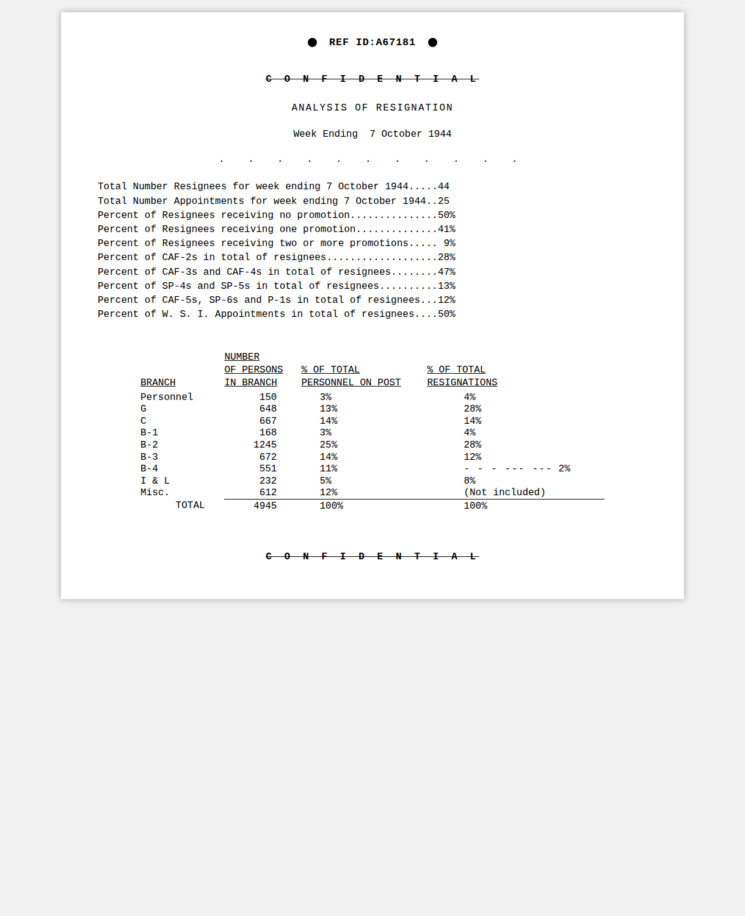REF ID:A67181
C O N F I D E N T I A L
ANALYSIS OF RESIGNATION
Week Ending 7 October 1944
. . . . . . . . . . .
Total Number Resignees for week ending 7 October 1944.....44 Total Number Appointments for week ending 7 October 1944..25 Percent of Resignees receiving no promotion...............50% Percent of Resignees receiving one promotion..............41% Percent of Resignees receiving two or more promotions..... 9% Percent of CAF-2s in total of resignees...................28% Percent of CAF-3s and CAF-4s in total of resignees........47% Percent of SP-4s and SP-5s in total of resignees..........13% Percent of CAF-5s, SP-6s and P-1s in total of resignees...12% Percent of W. S. I. Appointments in total of resignees....50%
| BRANCH | NUMBER OF PERSONS IN BRANCH | % OF TOTAL PERSONNEL ON POST | % OF TOTAL RESIGNATIONS |
| --- | --- | --- | --- |
| Personnel | 150 | 3% | 4% |
| G | 648 | 13% | 28% |
| C | 667 | 14% | 14% |
| B-1 | 168 | 3% | 4% |
| B-2 | 1245 | 25% | 28% |
| B-3 | 672 | 14% | 12% |
| B-4 | 551 | 11% | - - - --- --- 2% |
| I & L | 232 | 5% | 8% |
| Misc. | 612 | 12% | (Not included) |
| TOTAL | 4945 | 100% | 100% |
C O N F I D E N T I A L